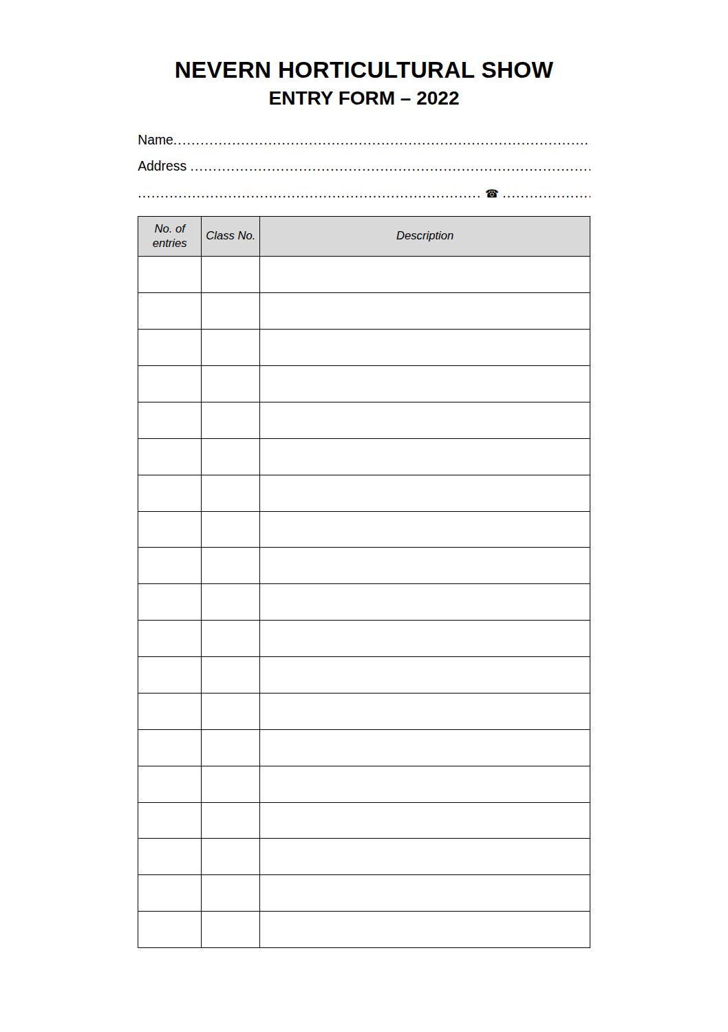NEVERN HORTICULTURAL SHOW
ENTRY FORM – 2022
Name.........................................................................................................................
Address ..................................................................................................................
............................................................................ ☎ .....................................................
| No. of entries | Class No. | Description |
| --- | --- | --- |